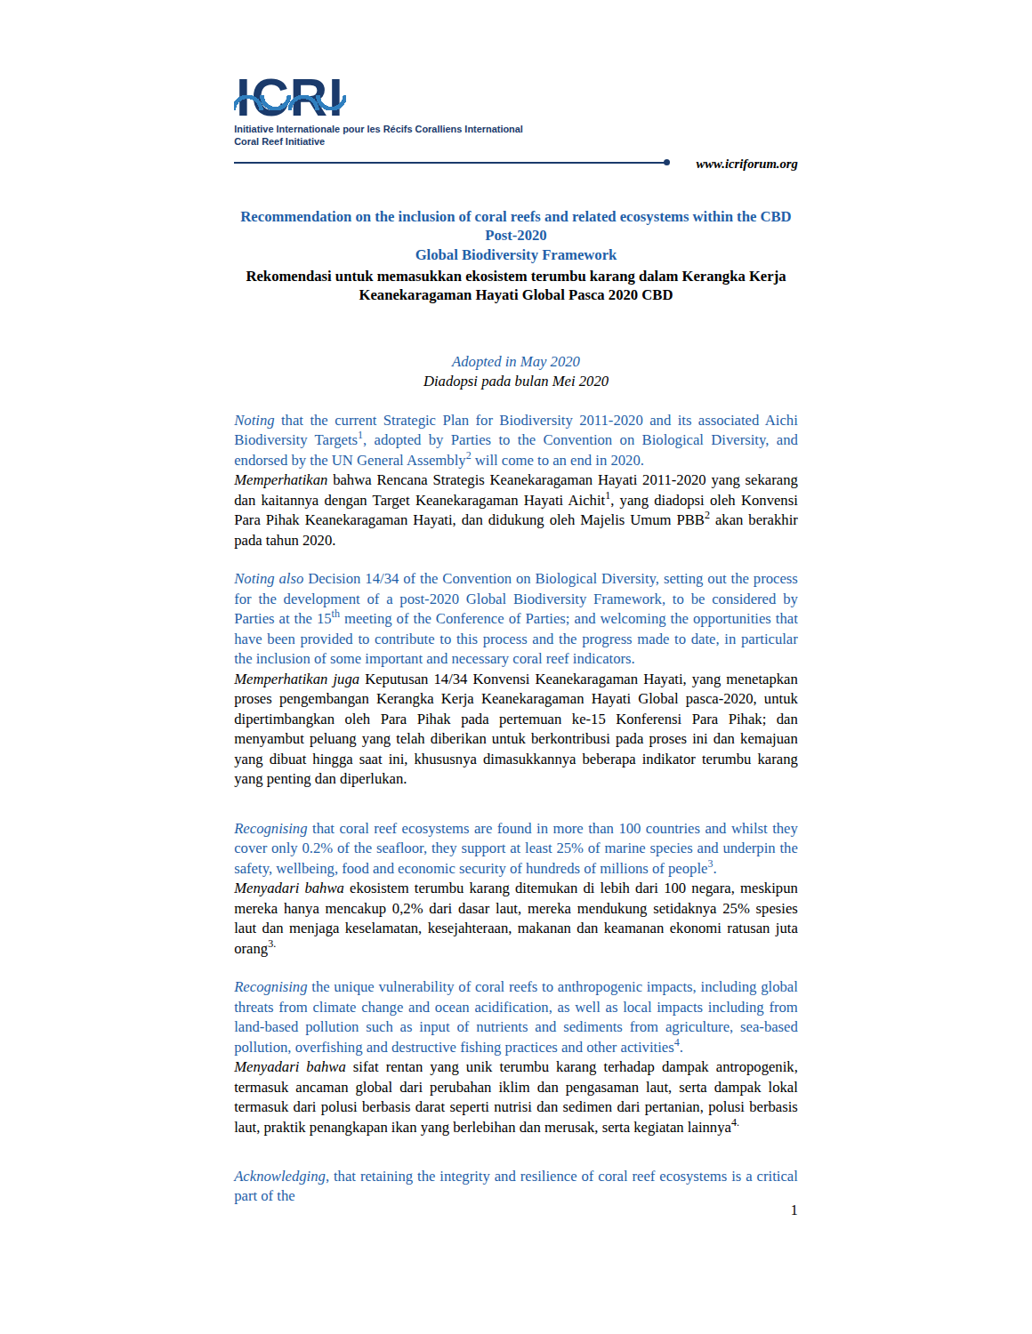ICRI
Initiative Internationale pour les Récifs Coralliens International
Coral Reef Initiative
www.icriforum.org
Recommendation on the inclusion of coral reefs and related ecosystems within the CBD Post-2020
Global Biodiversity Framework
Rekomendasi untuk memasukkan ekosistem terumbu karang dalam Kerangka Kerja
Keanekaragaman Hayati Global Pasca 2020 CBD
Adopted in May 2020
Diadopsi pada bulan Mei 2020
Noting that the current Strategic Plan for Biodiversity 2011-2020 and its associated Aichi Biodiversity Targets1, adopted by Parties to the Convention on Biological Diversity, and endorsed by the UN General Assembly2 will come to an end in 2020.
Memperhatikan bahwa Rencana Strategis Keanekaragaman Hayati 2011-2020 yang sekarang dan kaitannya dengan Target Keanekaragaman Hayati Aichit1, yang diadopsi oleh Konvensi Para Pihak Keanekaragaman Hayati, dan didukung oleh Majelis Umum PBB2 akan berakhir pada tahun 2020.
Noting also Decision 14/34 of the Convention on Biological Diversity, setting out the process for the development of a post-2020 Global Biodiversity Framework, to be considered by Parties at the 15th meeting of the Conference of Parties; and welcoming the opportunities that have been provided to contribute to this process and the progress made to date, in particular the inclusion of some important and necessary coral reef indicators.
Memperhatikan juga Keputusan 14/34 Konvensi Keanekaragaman Hayati, yang menetapkan proses pengembangan Kerangka Kerja Keanekaragaman Hayati Global pasca-2020, untuk dipertimbangkan oleh Para Pihak pada pertemuan ke-15 Konferensi Para Pihak; dan menyambut peluang yang telah diberikan untuk berkontribusi pada proses ini dan kemajuan yang dibuat hingga saat ini, khususnya dimasukkannya beberapa indikator terumbu karang yang penting dan diperlukan.
Recognising that coral reef ecosystems are found in more than 100 countries and whilst they cover only 0.2% of the seafloor, they support at least 25% of marine species and underpin the safety, wellbeing, food and economic security of hundreds of millions of people3.
Menyadari bahwa ekosistem terumbu karang ditemukan di lebih dari 100 negara, meskipun mereka hanya mencakup 0,2% dari dasar laut, mereka mendukung setidaknya 25% spesies laut dan menjaga keselamatan, kesejahteraan, makanan dan keamanan ekonomi ratusan juta orang3.
Recognising the unique vulnerability of coral reefs to anthropogenic impacts, including global threats from climate change and ocean acidification, as well as local impacts including from land-based pollution such as input of nutrients and sediments from agriculture, sea-based pollution, overfishing and destructive fishing practices and other activities4.
Menyadari bahwa sifat rentan yang unik terumbu karang terhadap dampak antropogenik, termasuk ancaman global dari perubahan iklim dan pengasaman laut, serta dampak lokal termasuk dari polusi berbasis darat seperti nutrisi dan sedimen dari pertanian, polusi berbasis laut, praktik penangkapan ikan yang berlebihan dan merusak, serta kegiatan lainnya4.
Acknowledging, that retaining the integrity and resilience of coral reef ecosystems is a critical part of the
1